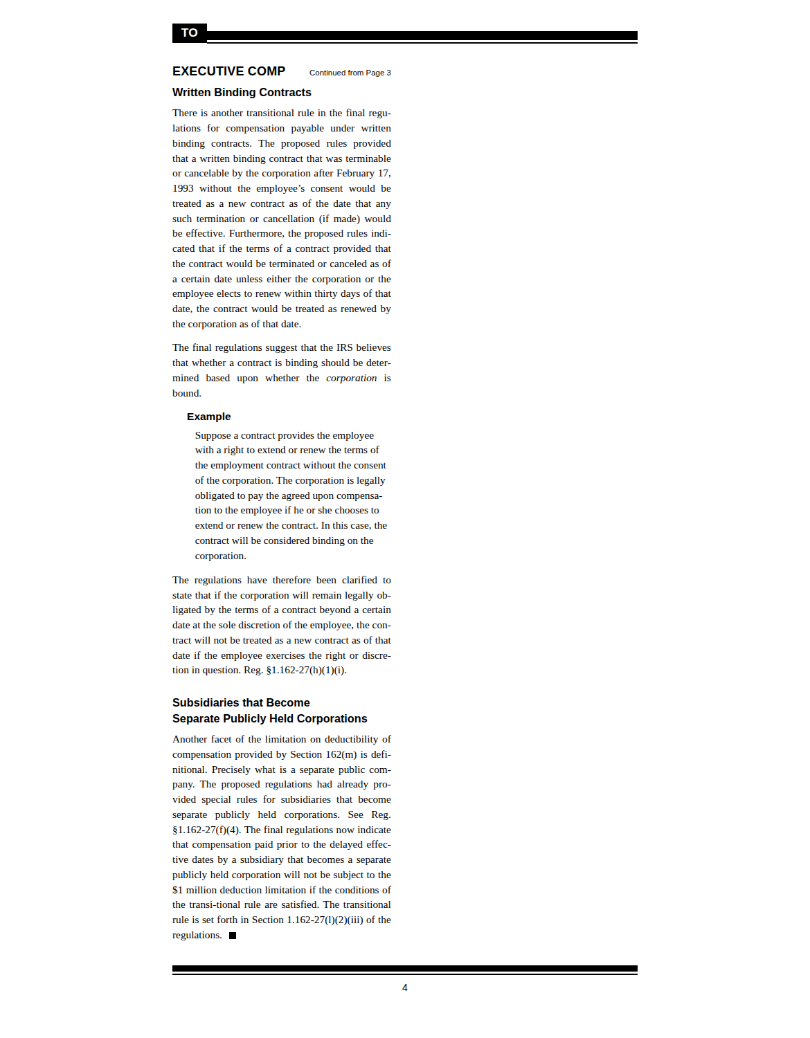TO
Executive Comp
Continued from Page 3
Written Binding Contracts
There is another transitional rule in the final regulations for compensation payable under written binding contracts. The proposed rules provided that a written binding contract that was terminable or cancelable by the corporation after February 17, 1993 without the employee’s consent would be treated as a new contract as of the date that any such termination or cancellation (if made) would be effective. Furthermore, the proposed rules indicated that if the terms of a contract provided that the contract would be terminated or canceled as of a certain date unless either the corporation or the employee elects to renew within thirty days of that date, the contract would be treated as renewed by the corporation as of that date.
The final regulations suggest that the IRS believes that whether a contract is binding should be determined based upon whether the corporation is bound.
Example
Suppose a contract provides the employee with a right to extend or renew the terms of the employment contract without the consent of the corporation. The corporation is legally obligated to pay the agreed upon compensation to the employee if he or she chooses to extend or renew the contract. In this case, the contract will be considered binding on the corporation.
The regulations have therefore been clarified to state that if the corporation will remain legally obligated by the terms of a contract beyond a certain date at the sole discretion of the employee, the contract will not be treated as a new contract as of that date if the employee exercises the right or discretion in question. Reg. §1.162-27(h)(1)(i).
Subsidiaries that Become
Separate Publicly Held Corporations
Another facet of the limitation on deductibility of compensation provided by Section 162(m) is definitional. Precisely what is a separate public company. The proposed regulations had already provided special rules for subsidiaries that become separate publicly held corporations. See Reg. §1.162-27(f)(4). The final regulations now indicate that compensation paid prior to the delayed effective dates by a subsidiary that becomes a separate publicly held corporation will not be subject to the $1 million deduction limitation if the conditions of the transi-tional rule are satisfied. The transitional rule is set forth in Section 1.162-27(l)(2)(iii) of the regulations.
4